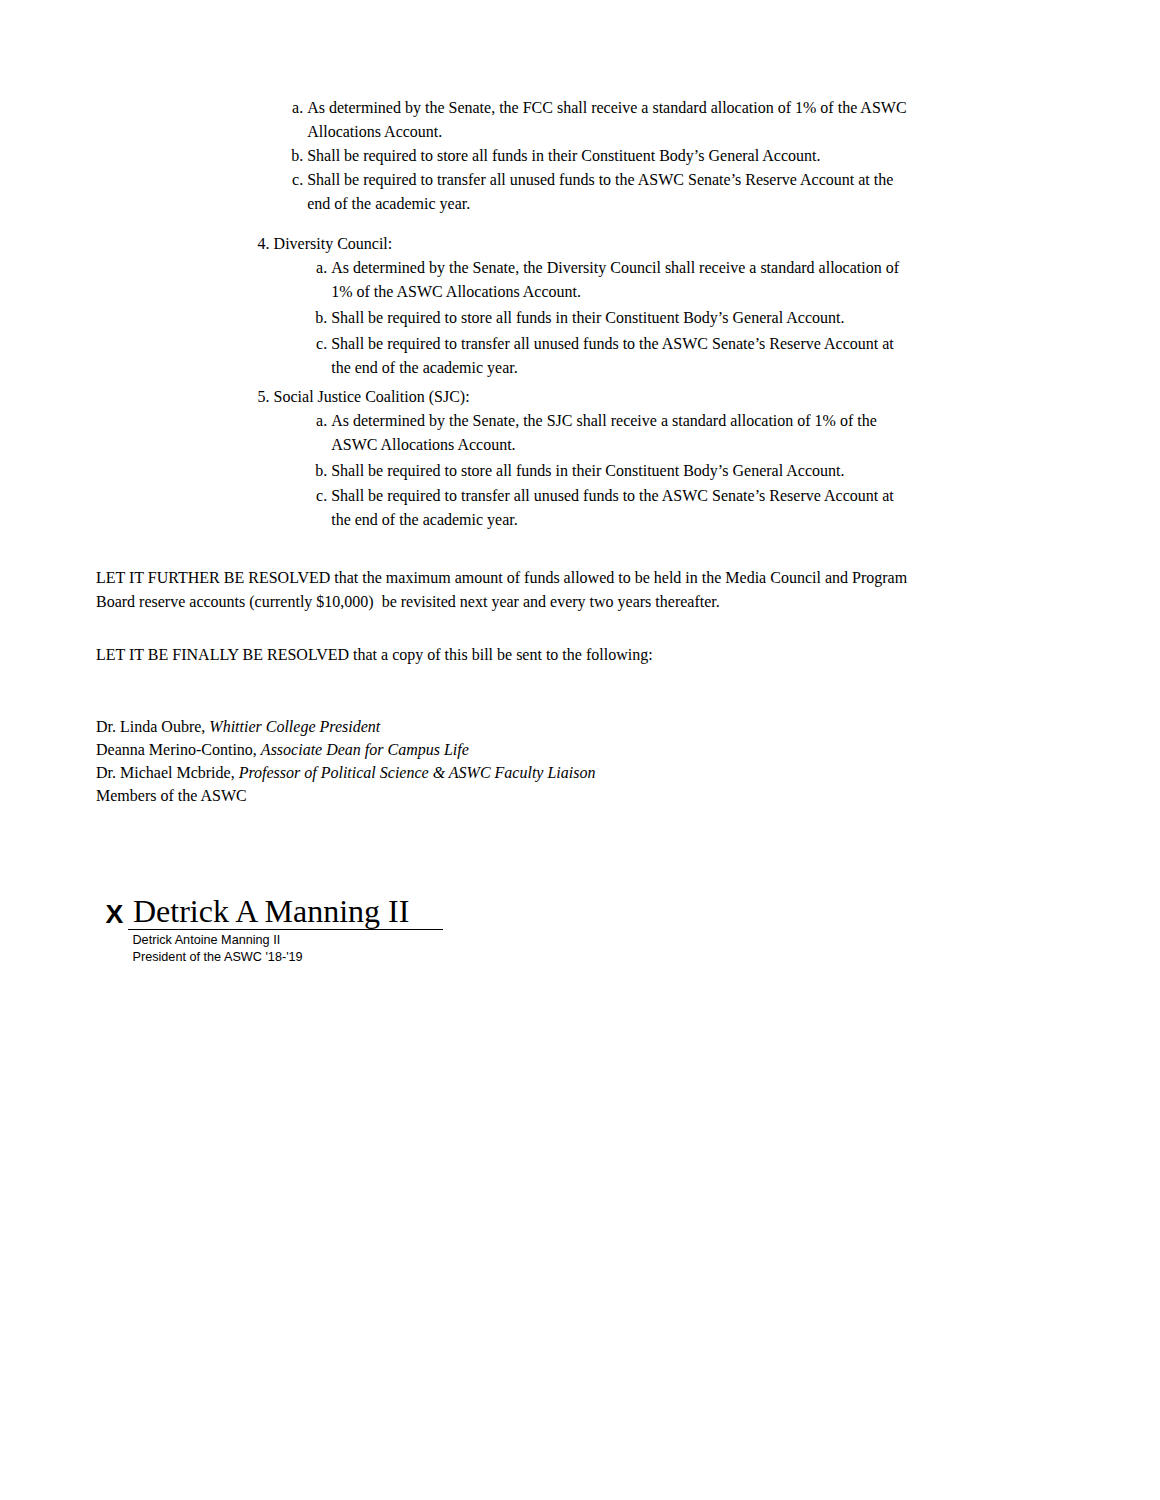As determined by the Senate, the FCC shall receive a standard allocation of 1% of the ASWC Allocations Account.
Shall be required to store all funds in their Constituent Body’s General Account.
Shall be required to transfer all unused funds to the ASWC Senate’s Reserve Account at the end of the academic year.
Diversity Council:
As determined by the Senate, the Diversity Council shall receive a standard allocation of 1% of the ASWC Allocations Account.
Shall be required to store all funds in their Constituent Body’s General Account.
Shall be required to transfer all unused funds to the ASWC Senate’s Reserve Account at the end of the academic year.
Social Justice Coalition (SJC):
As determined by the Senate, the SJC shall receive a standard allocation of 1% of the ASWC Allocations Account.
Shall be required to store all funds in their Constituent Body’s General Account.
Shall be required to transfer all unused funds to the ASWC Senate’s Reserve Account at the end of the academic year.
LET IT FURTHER BE RESOLVED that the maximum amount of funds allowed to be held in the Media Council and Program Board reserve accounts (currently $10,000) be revisited next year and every two years thereafter.
LET IT BE FINALLY BE RESOLVED that a copy of this bill be sent to the following:
Dr. Linda Oubre, Whittier College President
Deanna Merino-Contino, Associate Dean for Campus Life
Dr. Michael Mcbride, Professor of Political Science & ASWC Faculty Liaison
Members of the ASWC
X Detrick A Manning II
Detrick Antoine Manning II
President of the ASWC '18-'19